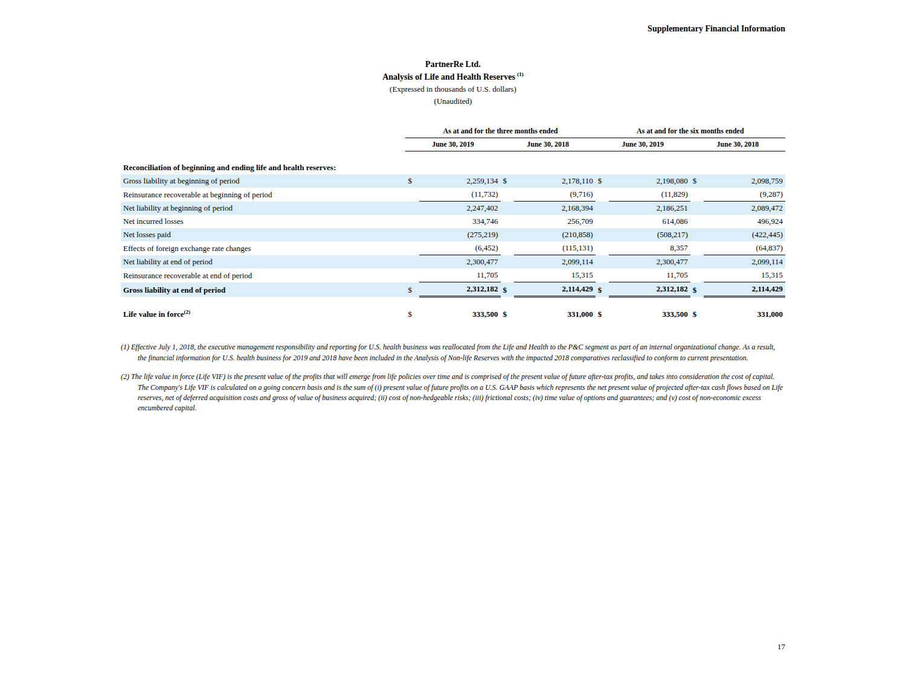Supplementary Financial Information
PartnerRe Ltd.
Analysis of Life and Health Reserves (1)
(Expressed in thousands of U.S. dollars)
(Unaudited)
| | As at and for the three months ended | As at and for the six months ended |
| | June 30, 2019 | June 30, 2018 | June 30, 2019 | June 30, 2018 |
| Reconciliation of beginning and ending life and health reserves: | |
| Gross liability at beginning of period | $ | 2,259,134 | $ | 2,178,110 | $ | 2,198,080 | $ | 2,098,759 |
| Reinsurance recoverable at beginning of period | | (11,732) | | (9,716) | | (11,829) | | (9,287) |
| Net liability at beginning of period | | 2,247,402 | | 2,168,394 | | 2,186,251 | | 2,089,472 |
| Net incurred losses | | 334,746 | | 256,709 | | 614,086 | | 496,924 |
| Net losses paid | | (275,219) | | (210,858) | | (508,217) | | (422,445) |
| Effects of foreign exchange rate changes | | (6,452) | | (115,131) | | 8,357 | | (64,837) |
| Net liability at end of period | | 2,300,477 | | 2,099,114 | | 2,300,477 | | 2,099,114 |
| Reinsurance recoverable at end of period | | 11,705 | | 15,315 | | 11,705 | | 15,315 |
| Gross liability at end of period | $ | 2,312,182 | $ | 2,114,429 | $ | 2,312,182 | $ | 2,114,429 |
| Life value in force (2) | $ | 333,500 | $ | 331,000 | $ | 333,500 | $ | 331,000 |
(1) Effective July 1, 2018, the executive management responsibility and reporting for U.S. health business was reallocated from the Life and Health to the P&C segment as part of an internal organizational change. As a result, the financial information for U.S. health business for 2019 and 2018 have been included in the Analysis of Non-life Reserves with the impacted 2018 comparatives reclassified to conform to current presentation.
(2) The life value in force (Life VIF) is the present value of the profits that will emerge from life policies over time and is comprised of the present value of future after-tax profits, and takes into consideration the cost of capital. The Company's Life VIF is calculated on a going concern basis and is the sum of (i) present value of future profits on a U.S. GAAP basis which represents the net present value of projected after-tax cash flows based on Life reserves, net of deferred acquisition costs and gross of value of business acquired; (ii) cost of non-hedgeable risks; (iii) frictional costs; (iv) time value of options and guarantees; and (v) cost of non-economic excess encumbered capital.
17